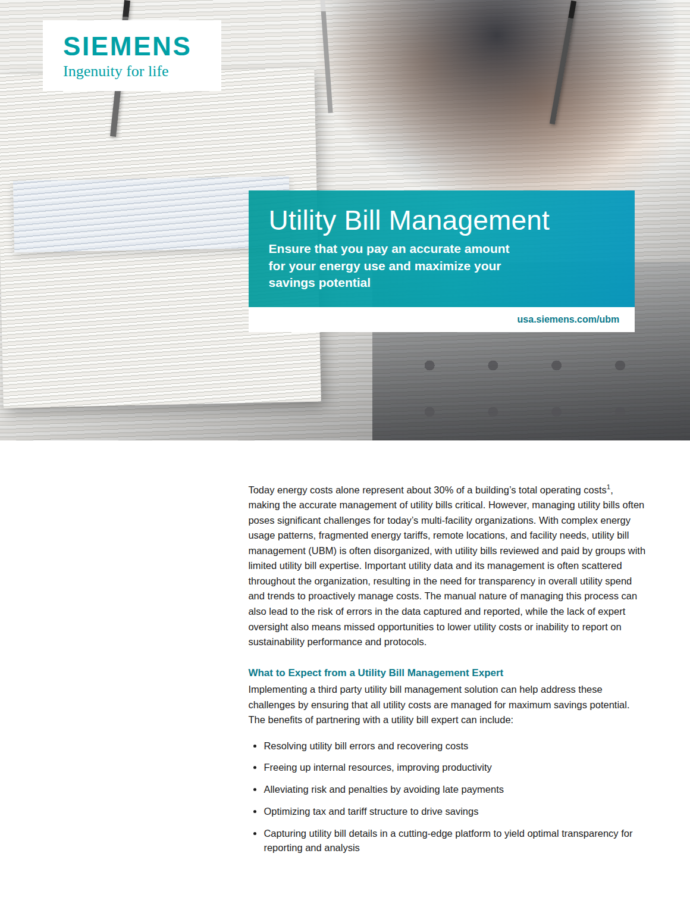SIEMENS
Ingenuity for life
Utility Bill Management
Ensure that you pay an accurate amount
for your energy use and maximize your
savings potential
usa.siemens.com/ubm
Today energy costs alone represent about 30% of a building’s total operating costs1, making the accurate management of utility bills critical. However, managing utility bills often poses significant challenges for today’s multi-facility organizations. With complex energy usage patterns, fragmented energy tariffs, remote locations, and facility needs, utility bill management (UBM) is often disorganized, with utility bills reviewed and paid by groups with limited utility bill expertise. Important utility data and its management is often scattered throughout the organization, resulting in the need for transparency in overall utility spend and trends to proactively manage costs. The manual nature of managing this process can also lead to the risk of errors in the data captured and reported, while the lack of expert oversight also means missed opportunities to lower utility costs or inability to report on sustainability performance and protocols.
What to Expect from a Utility Bill Management Expert
Implementing a third party utility bill management solution can help address these challenges by ensuring that all utility costs are managed for maximum savings potential. The benefits of partnering with a utility bill expert can include:
Resolving utility bill errors and recovering costs
Freeing up internal resources, improving productivity
Alleviating risk and penalties by avoiding late payments
Optimizing tax and tariff structure to drive savings
Capturing utility bill details in a cutting-edge platform to yield optimal transparency for reporting and analysis